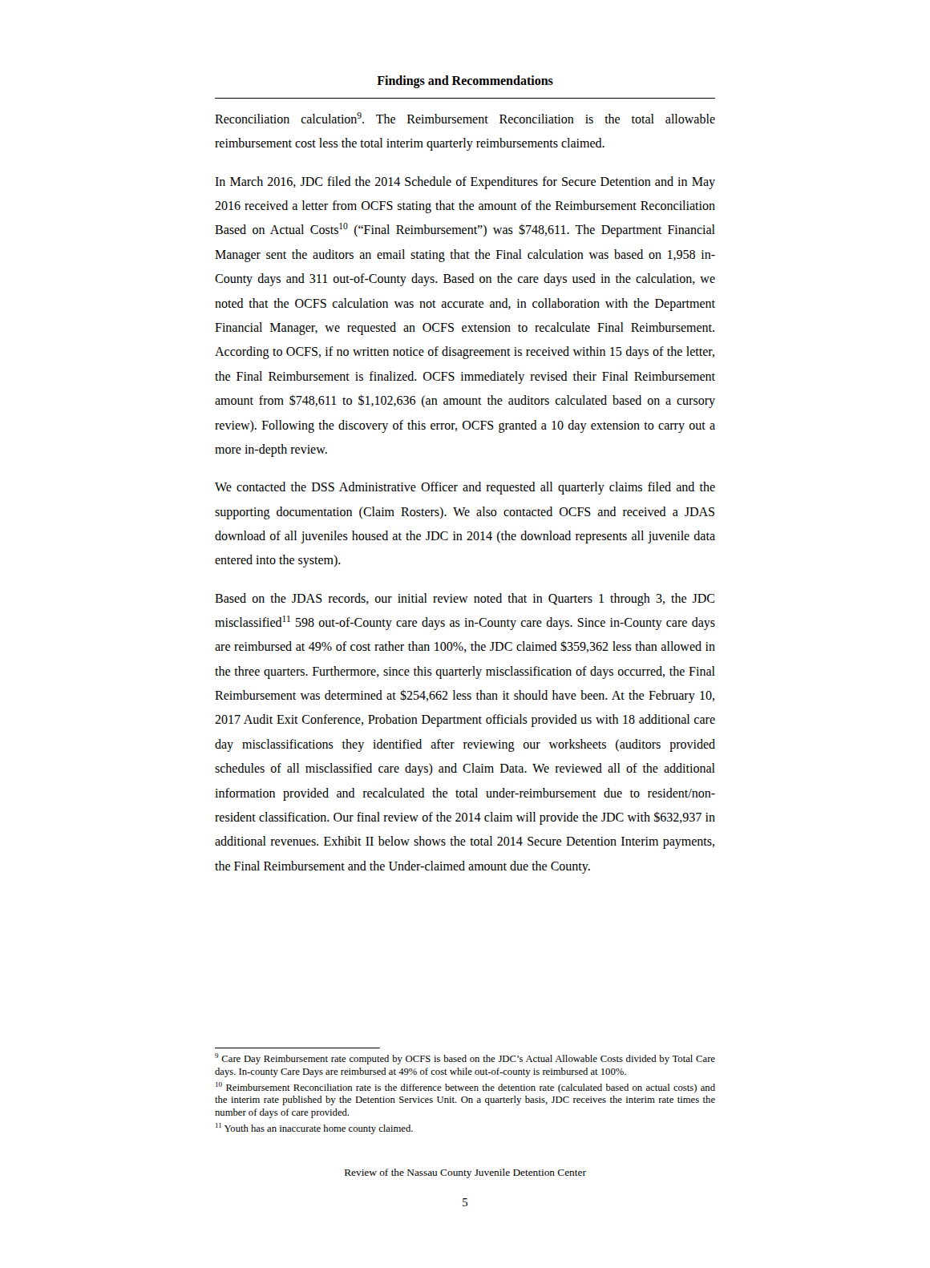Findings and Recommendations
Reconciliation calculation9. The Reimbursement Reconciliation is the total allowable reimbursement cost less the total interim quarterly reimbursements claimed.
In March 2016, JDC filed the 2014 Schedule of Expenditures for Secure Detention and in May 2016 received a letter from OCFS stating that the amount of the Reimbursement Reconciliation Based on Actual Costs10 (“Final Reimbursement”) was $748,611. The Department Financial Manager sent the auditors an email stating that the Final calculation was based on 1,958 in-County days and 311 out-of-County days. Based on the care days used in the calculation, we noted that the OCFS calculation was not accurate and, in collaboration with the Department Financial Manager, we requested an OCFS extension to recalculate Final Reimbursement. According to OCFS, if no written notice of disagreement is received within 15 days of the letter, the Final Reimbursement is finalized. OCFS immediately revised their Final Reimbursement amount from $748,611 to $1,102,636 (an amount the auditors calculated based on a cursory review). Following the discovery of this error, OCFS granted a 10 day extension to carry out a more in-depth review.
We contacted the DSS Administrative Officer and requested all quarterly claims filed and the supporting documentation (Claim Rosters). We also contacted OCFS and received a JDAS download of all juveniles housed at the JDC in 2014 (the download represents all juvenile data entered into the system).
Based on the JDAS records, our initial review noted that in Quarters 1 through 3, the JDC misclassified11 598 out-of-County care days as in-County care days. Since in-County care days are reimbursed at 49% of cost rather than 100%, the JDC claimed $359,362 less than allowed in the three quarters. Furthermore, since this quarterly misclassification of days occurred, the Final Reimbursement was determined at $254,662 less than it should have been. At the February 10, 2017 Audit Exit Conference, Probation Department officials provided us with 18 additional care day misclassifications they identified after reviewing our worksheets (auditors provided schedules of all misclassified care days) and Claim Data. We reviewed all of the additional information provided and recalculated the total under-reimbursement due to resident/non-resident classification. Our final review of the 2014 claim will provide the JDC with $632,937 in additional revenues. Exhibit II below shows the total 2014 Secure Detention Interim payments, the Final Reimbursement and the Under-claimed amount due the County.
9 Care Day Reimbursement rate computed by OCFS is based on the JDC’s Actual Allowable Costs divided by Total Care days. In-county Care Days are reimbursed at 49% of cost while out-of-county is reimbursed at 100%.
10 Reimbursement Reconciliation rate is the difference between the detention rate (calculated based on actual costs) and the interim rate published by the Detention Services Unit. On a quarterly basis, JDC receives the interim rate times the number of days of care provided.
11 Youth has an inaccurate home county claimed.
Review of the Nassau County Juvenile Detention Center
5